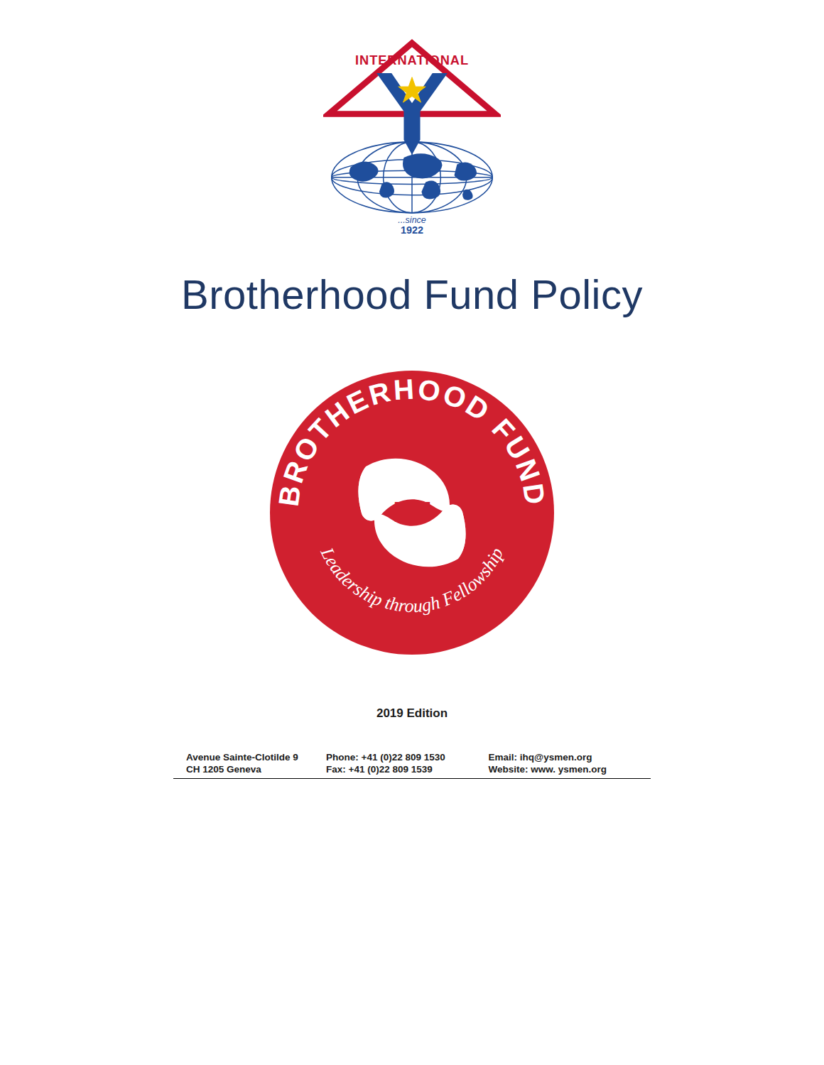INTERNATIONAL ...since 1922
Brotherhood Fund Policy
BROTHERHOOD FUND Leadership through Fellowship BF
2019 Edition
| Avenue Sainte-Clotilde 9 | Phone: +41 (0)22 809 1530 | Email: ihq@ysmen.org |
| CH 1205 Geneva | Fax: +41 (0)22 809 1539 | Website: www. ysmen.org |